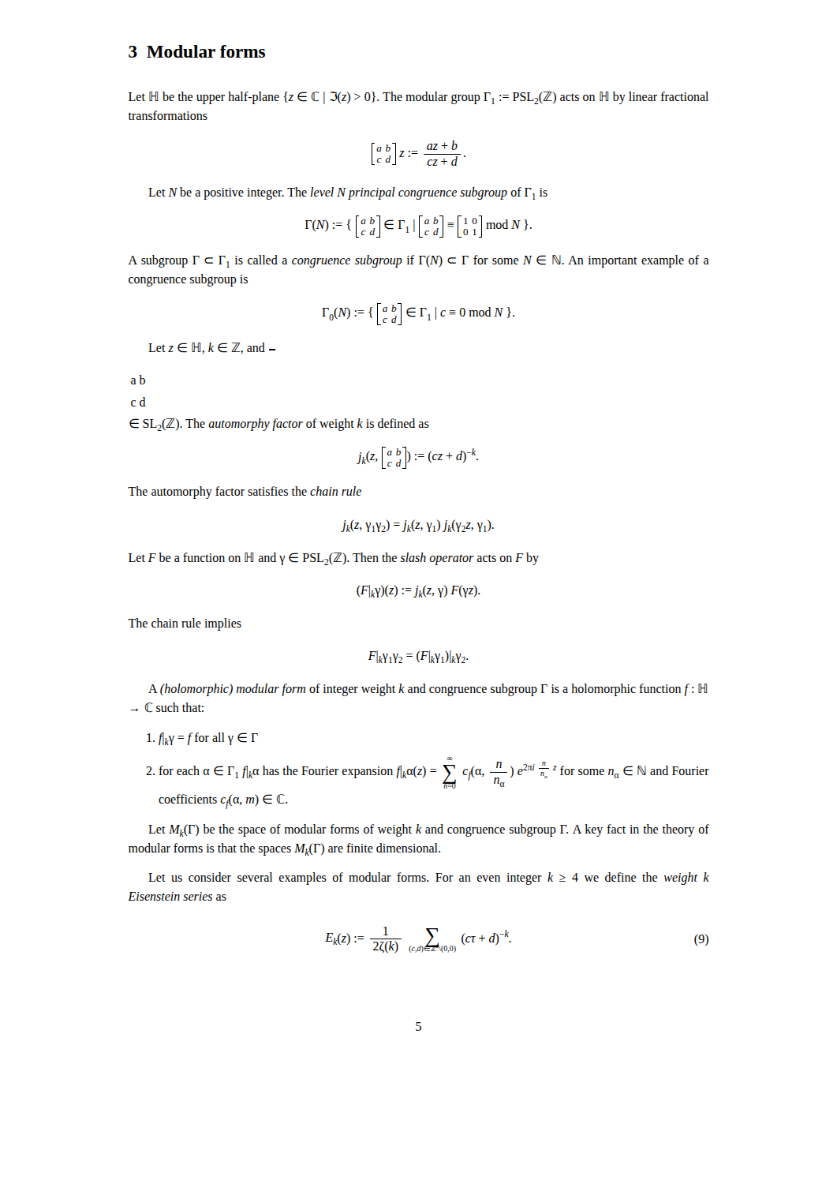3 Modular forms
Let ℍ be the upper half-plane {z ∈ ℂ | ℑ(z) > 0}. The modular group Γ1 := PSL2(ℤ) acts on ℍ by linear fractional transformations
| a | b |
| c | d |
z := az + b cz + d.
Let N be a positive integer. The level N principal congruence subgroup of Γ1 is
Γ(N) := {
| a | b |
| c | d |
∈ Γ1 |
| a | b |
| c | d |
≡
| 1 | 0 |
| 0 | 1 |
mod N }.
A subgroup Γ ⊂ Γ1 is called a congruence subgroup if Γ(N) ⊂ Γ for some N ∈ ℕ. An important example of a congruence subgroup is
Γ0(N) := {
| a | b |
| c | d |
∈ Γ1 | c ≡ 0 mod N }.
Let z ∈ ℍ, k ∈ ℤ, and
| a | b |
| c | d |
∈ SL2(ℤ). The automorphy factor of weight k is defined as
jk(z,
| a | b |
| c | d |
) := (cz + d)−k.
The automorphy factor satisfies the chain rule
jk(z, γ1γ2) = jk(z, γ1) jk(γ2z, γ1).
Let F be a function on ℍ and γ ∈ PSL2(ℤ). Then the slash operator acts on F by
(F|kγ)(z) := jk(z, γ) F(γz).
The chain rule implies
F|kγ1γ2 = (F|kγ1)|kγ2.
A (holomorphic) modular form of integer weight k and congruence subgroup Γ is a holomorphic function f : ℍ → ℂ such that:
f|kγ = f for all γ ∈ Γ
for each α ∈ Γ1 f|kα has the Fourier expansion f|kα(z) = ∞∑n=0 cf(α, nnα) e2πi nnα z for some nα ∈ ℕ and Fourier coefficients cf(α, m) ∈ ℂ.
Let Mk(Γ) be the space of modular forms of weight k and congruence subgroup Γ. A key fact in the theory of modular forms is that the spaces Mk(Γ) are finite dimensional.
Let us consider several examples of modular forms. For an even integer k ≥ 4 we define the weight k Eisenstein series as
Ek(z) := 12ζ(k) ∑(c,d)∈ℤ2\(0,0) (cτ + d)−k. (9)
5